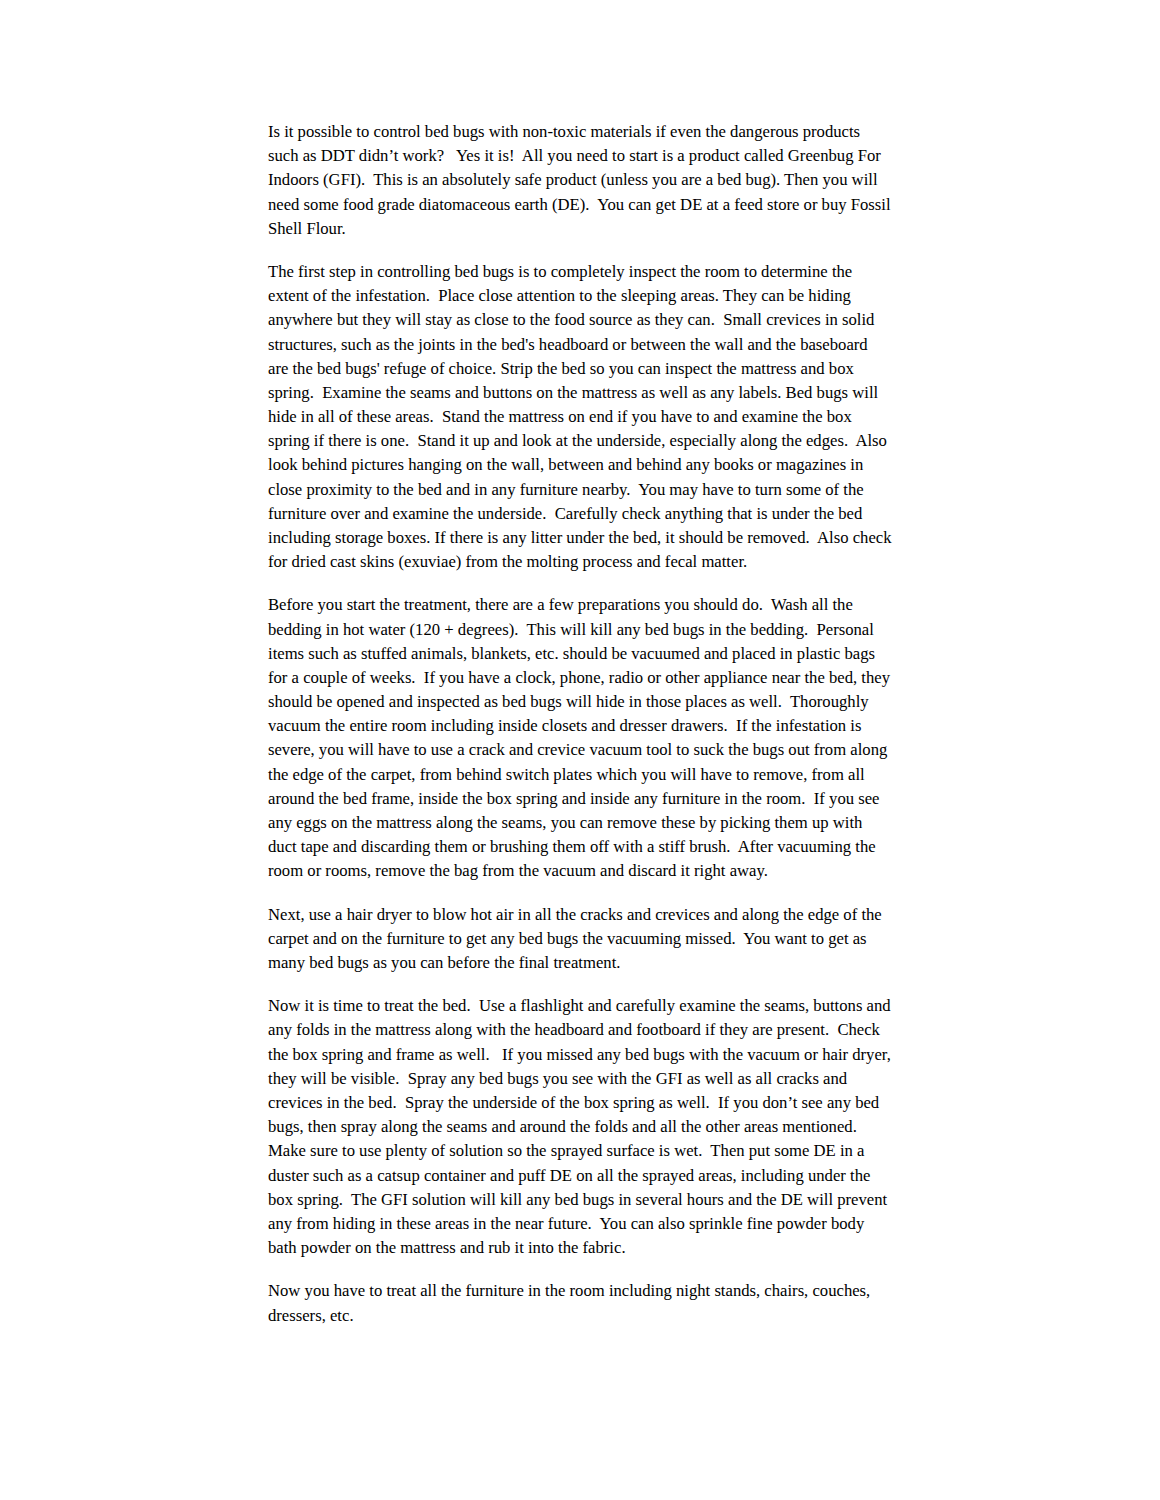Is it possible to control bed bugs with non-toxic materials if even the dangerous products such as DDT didn’t work? Yes it is! All you need to start is a product called Greenbug For Indoors (GFI). This is an absolutely safe product (unless you are a bed bug). Then you will need some food grade diatomaceous earth (DE). You can get DE at a feed store or buy Fossil Shell Flour.
The first step in controlling bed bugs is to completely inspect the room to determine the extent of the infestation. Place close attention to the sleeping areas. They can be hiding anywhere but they will stay as close to the food source as they can. Small crevices in solid structures, such as the joints in the bed's headboard or between the wall and the baseboard are the bed bugs' refuge of choice. Strip the bed so you can inspect the mattress and box spring. Examine the seams and buttons on the mattress as well as any labels. Bed bugs will hide in all of these areas. Stand the mattress on end if you have to and examine the box spring if there is one. Stand it up and look at the underside, especially along the edges. Also look behind pictures hanging on the wall, between and behind any books or magazines in close proximity to the bed and in any furniture nearby. You may have to turn some of the furniture over and examine the underside. Carefully check anything that is under the bed including storage boxes. If there is any litter under the bed, it should be removed. Also check for dried cast skins (exuviae) from the molting process and fecal matter.
Before you start the treatment, there are a few preparations you should do. Wash all the bedding in hot water (120 + degrees). This will kill any bed bugs in the bedding. Personal items such as stuffed animals, blankets, etc. should be vacuumed and placed in plastic bags for a couple of weeks. If you have a clock, phone, radio or other appliance near the bed, they should be opened and inspected as bed bugs will hide in those places as well. Thoroughly vacuum the entire room including inside closets and dresser drawers. If the infestation is severe, you will have to use a crack and crevice vacuum tool to suck the bugs out from along the edge of the carpet, from behind switch plates which you will have to remove, from all around the bed frame, inside the box spring and inside any furniture in the room. If you see any eggs on the mattress along the seams, you can remove these by picking them up with duct tape and discarding them or brushing them off with a stiff brush. After vacuuming the room or rooms, remove the bag from the vacuum and discard it right away.
Next, use a hair dryer to blow hot air in all the cracks and crevices and along the edge of the carpet and on the furniture to get any bed bugs the vacuuming missed. You want to get as many bed bugs as you can before the final treatment.
Now it is time to treat the bed. Use a flashlight and carefully examine the seams, buttons and any folds in the mattress along with the headboard and footboard if they are present. Check the box spring and frame as well. If you missed any bed bugs with the vacuum or hair dryer, they will be visible. Spray any bed bugs you see with the GFI as well as all cracks and crevices in the bed. Spray the underside of the box spring as well. If you don’t see any bed bugs, then spray along the seams and around the folds and all the other areas mentioned. Make sure to use plenty of solution so the sprayed surface is wet. Then put some DE in a duster such as a catsup container and puff DE on all the sprayed areas, including under the box spring. The GFI solution will kill any bed bugs in several hours and the DE will prevent any from hiding in these areas in the near future. You can also sprinkle fine powder body bath powder on the mattress and rub it into the fabric.
Now you have to treat all the furniture in the room including night stands, chairs, couches, dressers, etc.